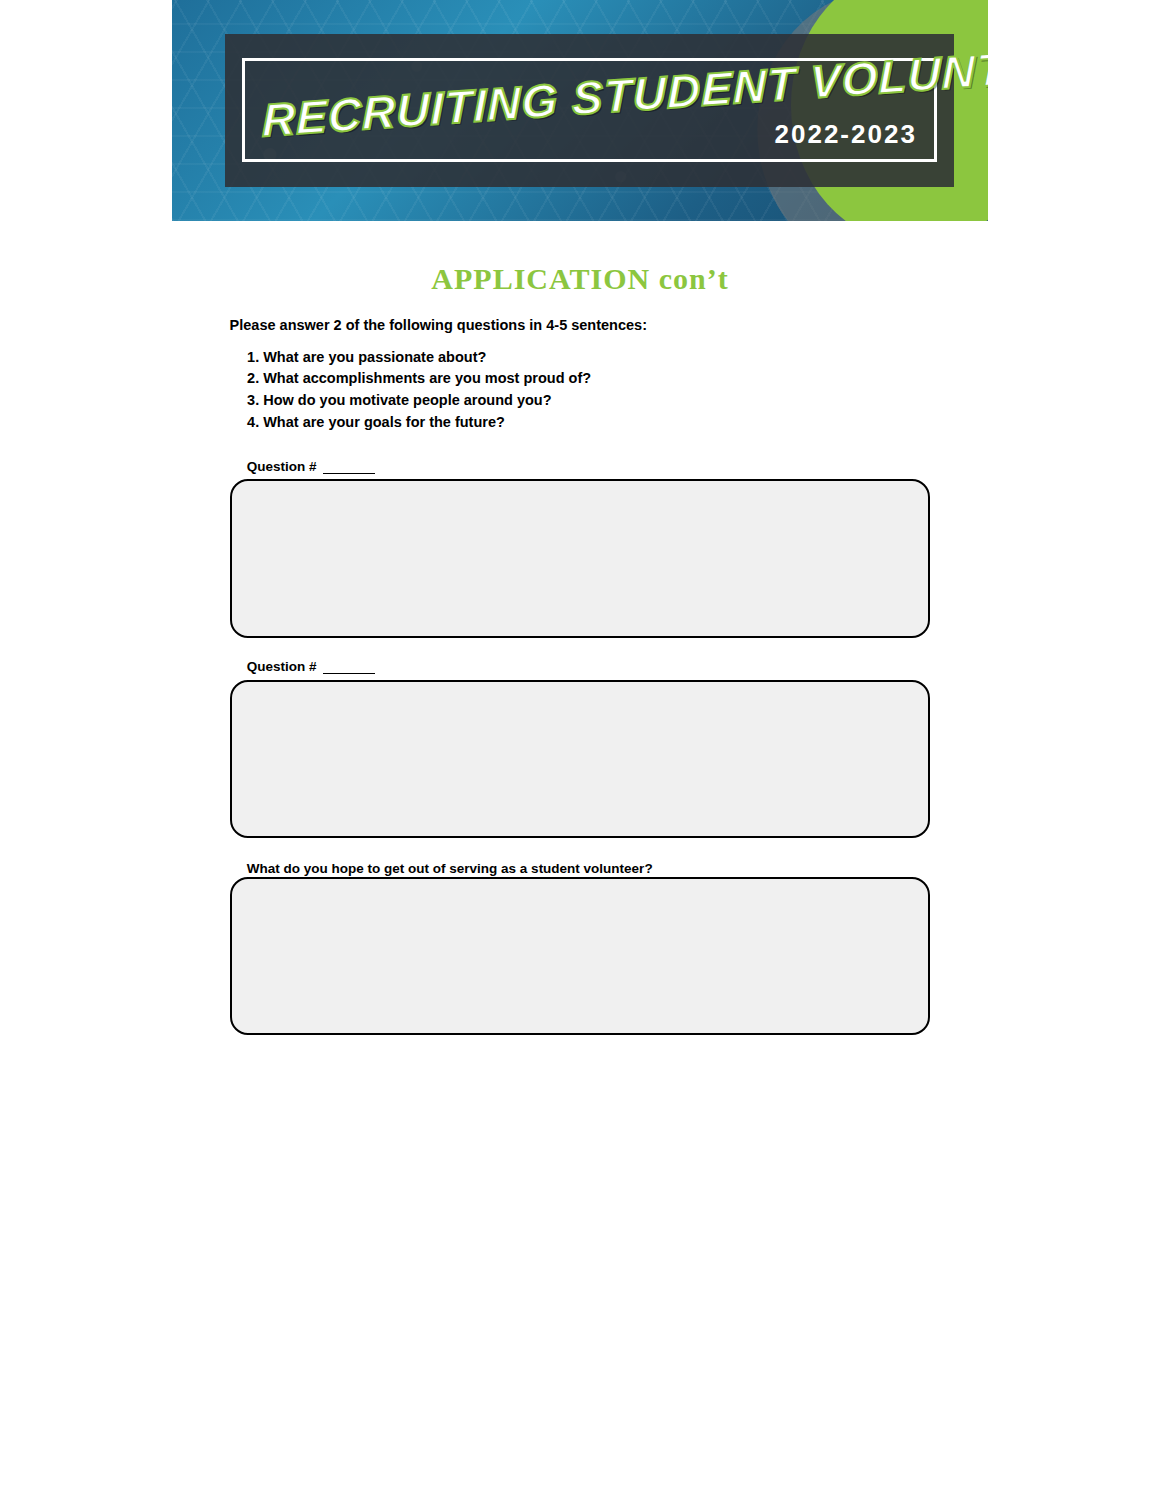RECRUITING STUDENT VOLUNTEERS
2022-2023
APPLICATION con’t
Please answer 2 of the following questions in 4-5 sentences:
What are you passionate about?
What accomplishments are you most proud of?
How do you motivate people around you?
What are your goals for the future?
Question #
Question #
What do you hope to get out of serving as a student volunteer?